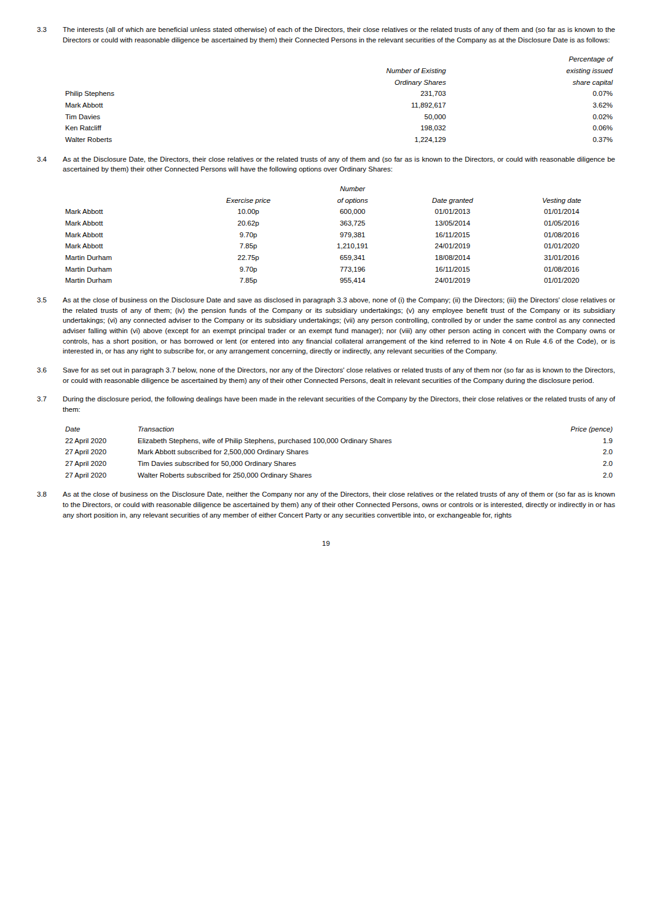3.3
The interests (all of which are beneficial unless stated otherwise) of each of the Directors, their close relatives or the related trusts of any of them and (so far as is known to the Directors or could with reasonable diligence be ascertained by them) their Connected Persons in the relevant securities of the Company as at the Disclosure Date is as follows:
| | | Percentage of |
| | Number of Existing | existing issued |
| | Ordinary Shares | share capital |
| Philip Stephens | 231,703 | 0.07% |
| Mark Abbott | 11,892,617 | 3.62% |
| Tim Davies | 50,000 | 0.02% |
| Ken Ratcliff | 198,032 | 0.06% |
| Walter Roberts | 1,224,129 | 0.37% |
3.4
As at the Disclosure Date, the Directors, their close relatives or the related trusts of any of them and (so far as is known to the Directors, or could with reasonable diligence be ascertained by them) their other Connected Persons will have the following options over Ordinary Shares:
| | | Number | | |
| | Exercise price | of options | Date granted | Vesting date |
| Mark Abbott | 10.00p | 600,000 | 01/01/2013 | 01/01/2014 |
| Mark Abbott | 20.62p | 363,725 | 13/05/2014 | 01/05/2016 |
| Mark Abbott | 9.70p | 979,381 | 16/11/2015 | 01/08/2016 |
| Mark Abbott | 7.85p | 1,210,191 | 24/01/2019 | 01/01/2020 |
| Martin Durham | 22.75p | 659,341 | 18/08/2014 | 31/01/2016 |
| Martin Durham | 9.70p | 773,196 | 16/11/2015 | 01/08/2016 |
| Martin Durham | 7.85p | 955,414 | 24/01/2019 | 01/01/2020 |
3.5
As at the close of business on the Disclosure Date and save as disclosed in paragraph 3.3 above, none of (i) the Company; (ii) the Directors; (iii) the Directors' close relatives or the related trusts of any of them; (iv) the pension funds of the Company or its subsidiary undertakings; (v) any employee benefit trust of the Company or its subsidiary undertakings; (vi) any connected adviser to the Company or its subsidiary undertakings; (vii) any person controlling, controlled by or under the same control as any connected adviser falling within (vi) above (except for an exempt principal trader or an exempt fund manager); nor (viii) any other person acting in concert with the Company owns or controls, has a short position, or has borrowed or lent (or entered into any financial collateral arrangement of the kind referred to in Note 4 on Rule 4.6 of the Code), or is interested in, or has any right to subscribe for, or any arrangement concerning, directly or indirectly, any relevant securities of the Company.
3.6
Save for as set out in paragraph 3.7 below, none of the Directors, nor any of the Directors' close relatives or related trusts of any of them nor (so far as is known to the Directors, or could with reasonable diligence be ascertained by them) any of their other Connected Persons, dealt in relevant securities of the Company during the disclosure period.
3.7
During the disclosure period, the following dealings have been made in the relevant securities of the Company by the Directors, their close relatives or the related trusts of any of them:
| Date | Transaction | Price (pence) |
| --- | --- | --- |
| 22 April 2020 | Elizabeth Stephens, wife of Philip Stephens, purchased 100,000 Ordinary Shares | 1.9 |
| 27 April 2020 | Mark Abbott subscribed for 2,500,000 Ordinary Shares | 2.0 |
| 27 April 2020 | Tim Davies subscribed for 50,000 Ordinary Shares | 2.0 |
| 27 April 2020 | Walter Roberts subscribed for 250,000 Ordinary Shares | 2.0 |
3.8
As at the close of business on the Disclosure Date, neither the Company nor any of the Directors, their close relatives or the related trusts of any of them or (so far as is known to the Directors, or could with reasonable diligence be ascertained by them) any of their other Connected Persons, owns or controls or is interested, directly or indirectly in or has any short position in, any relevant securities of any member of either Concert Party or any securities convertible into, or exchangeable for, rights
19